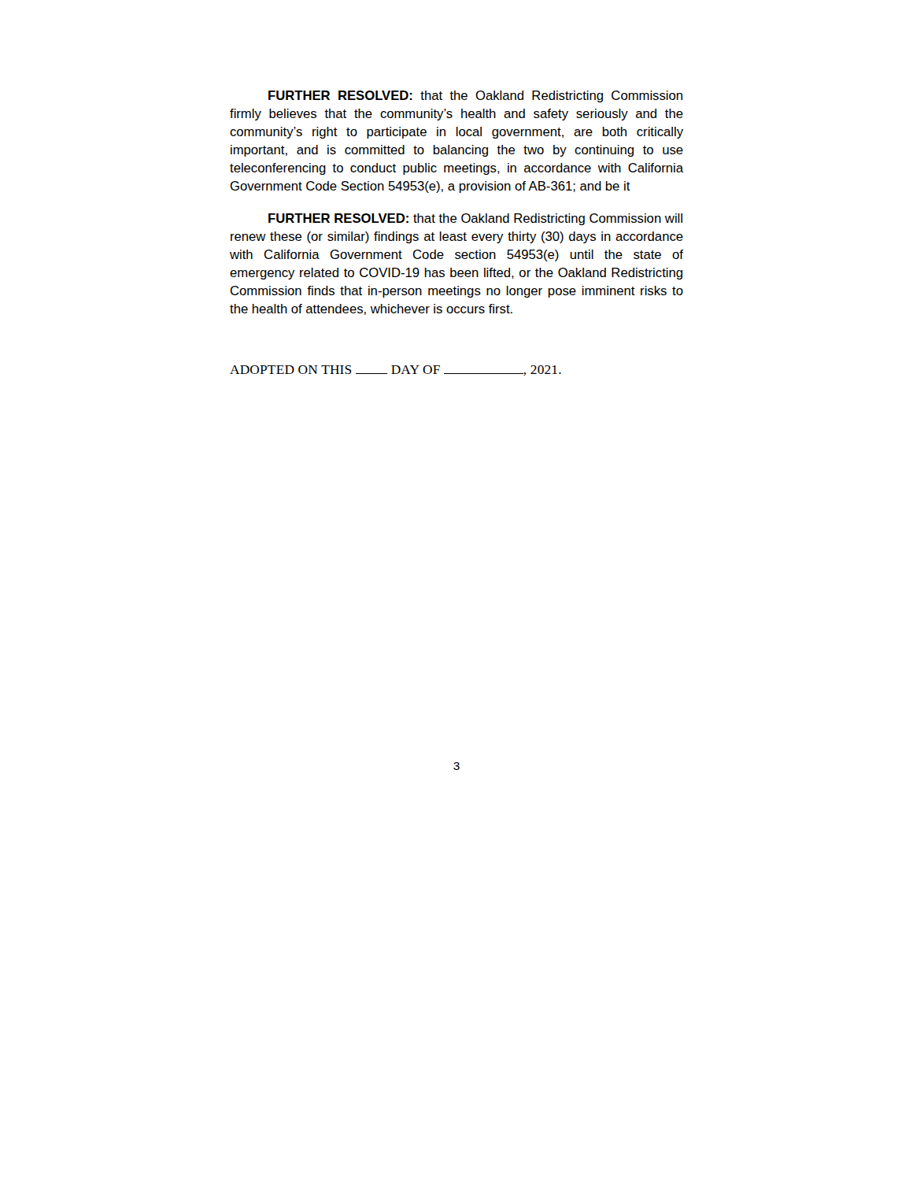FURTHER RESOLVED: that the Oakland Redistricting Commission firmly believes that the community’s health and safety seriously and the community’s right to participate in local government, are both critically important, and is committed to balancing the two by continuing to use teleconferencing to conduct public meetings, in accordance with California Government Code Section 54953(e), a provision of AB-361; and be it
FURTHER RESOLVED: that the Oakland Redistricting Commission will renew these (or similar) findings at least every thirty (30) days in accordance with California Government Code section 54953(e) until the state of emergency related to COVID-19 has been lifted, or the Oakland Redistricting Commission finds that in-person meetings no longer pose imminent risks to the health of attendees, whichever is occurs first.
ADOPTED ON THIS DAY OF , 2021.
3